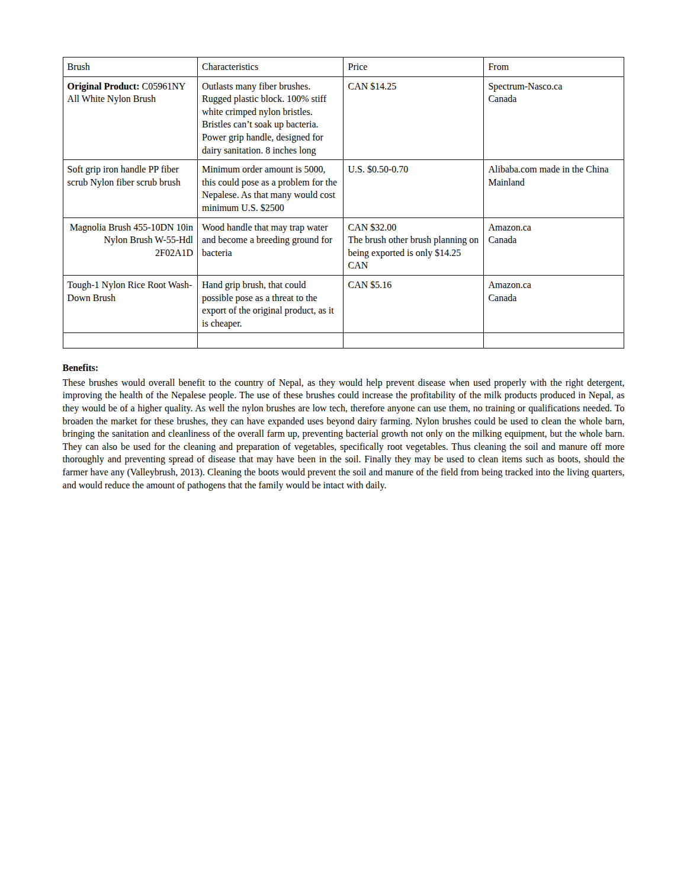| Brush | Characteristics | Price | From |
| --- | --- | --- | --- |
| Original Product: C05961NY All White Nylon Brush | Outlasts many fiber brushes. Rugged plastic block. 100% stiff white crimped nylon bristles. Bristles can’t soak up bacteria. Power grip handle, designed for dairy sanitation. 8 inches long | CAN $14.25 | Spectrum-Nasco.ca Canada |
| Soft grip iron handle PP fiber scrub Nylon fiber scrub brush | Minimum order amount is 5000, this could pose as a problem for the Nepalese. As that many would cost minimum U.S. $2500 | U.S. $0.50-0.70 | Alibaba.com made in the China Mainland |
| Magnolia Brush 455-10DN 10in Nylon Brush W-55-Hdl 2F02A1D | Wood handle that may trap water and become a breeding ground for bacteria | CAN $32.00 The brush other brush planning on being exported is only $14.25 CAN | Amazon.ca Canada |
| Tough-1 Nylon Rice Root Wash- Down Brush | Hand grip brush, that could possible pose as a threat to the export of the original product, as it is cheaper. | CAN $5.16 | Amazon.ca Canada |
Benefits:
These brushes would overall benefit to the country of Nepal, as they would help prevent disease when used properly with the right detergent, improving the health of the Nepalese people. The use of these brushes could increase the profitability of the milk products produced in Nepal, as they would be of a higher quality. As well the nylon brushes are low tech, therefore anyone can use them, no training or qualifications needed. To broaden the market for these brushes, they can have expanded uses beyond dairy farming. Nylon brushes could be used to clean the whole barn, bringing the sanitation and cleanliness of the overall farm up, preventing bacterial growth not only on the milking equipment, but the whole barn. They can also be used for the cleaning and preparation of vegetables, specifically root vegetables. Thus cleaning the soil and manure off more thoroughly and preventing spread of disease that may have been in the soil. Finally they may be used to clean items such as boots, should the farmer have any (Valleybrush, 2013). Cleaning the boots would prevent the soil and manure of the field from being tracked into the living quarters, and would reduce the amount of pathogens that the family would be intact with daily.